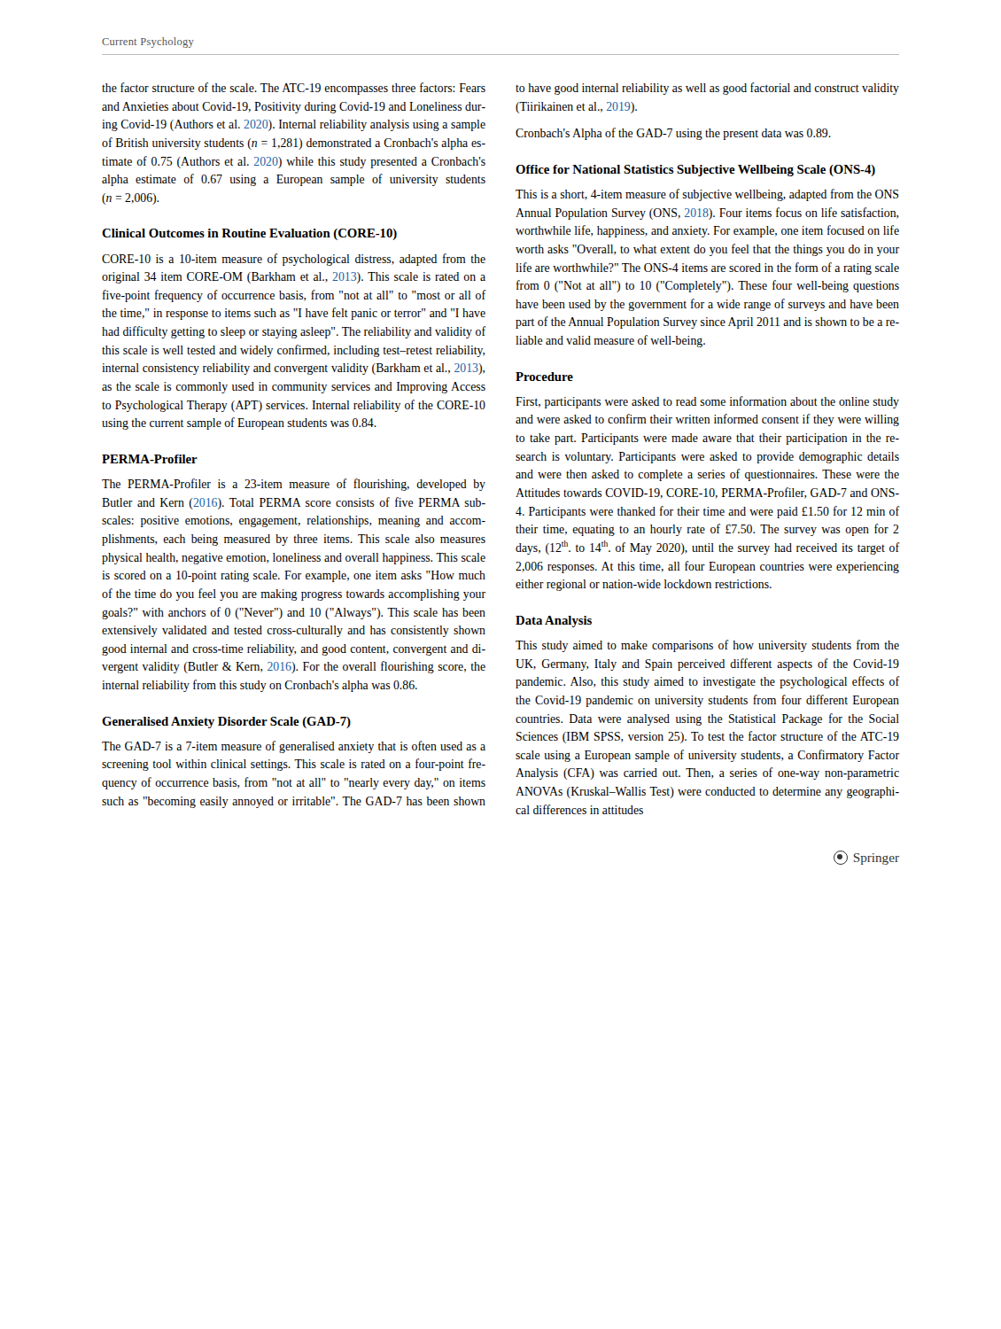Current Psychology
the factor structure of the scale. The ATC-19 encompasses three factors: Fears and Anxieties about Covid-19, Positivity during Covid-19 and Loneliness during Covid-19 (Authors et al. 2020). Internal reliability analysis using a sample of British university students (n = 1,281) demonstrated a Cronbach's alpha estimate of 0.75 (Authors et al. 2020) while this study presented a Cronbach's alpha estimate of 0.67 using a European sample of university students (n = 2,006).
Clinical Outcomes in Routine Evaluation (CORE-10)
CORE-10 is a 10-item measure of psychological distress, adapted from the original 34 item CORE-OM (Barkham et al., 2013). This scale is rated on a five-point frequency of occurrence basis, from "not at all" to "most or all of the time," in response to items such as "I have felt panic or terror" and "I have had difficulty getting to sleep or staying asleep". The reliability and validity of this scale is well tested and widely confirmed, including test–retest reliability, internal consistency reliability and convergent validity (Barkham et al., 2013), as the scale is commonly used in community services and Improving Access to Psychological Therapy (APT) services. Internal reliability of the CORE-10 using the current sample of European students was 0.84.
PERMA-Profiler
The PERMA-Profiler is a 23-item measure of flourishing, developed by Butler and Kern (2016). Total PERMA score consists of five PERMA subscales: positive emotions, engagement, relationships, meaning and accomplishments, each being measured by three items. This scale also measures physical health, negative emotion, loneliness and overall happiness. This scale is scored on a 10-point rating scale. For example, one item asks "How much of the time do you feel you are making progress towards accomplishing your goals?" with anchors of 0 ("Never") and 10 ("Always"). This scale has been extensively validated and tested cross-culturally and has consistently shown good internal and cross-time reliability, and good content, convergent and divergent validity (Butler & Kern, 2016). For the overall flourishing score, the internal reliability from this study on Cronbach's alpha was 0.86.
Generalised Anxiety Disorder Scale (GAD-7)
The GAD-7 is a 7-item measure of generalised anxiety that is often used as a screening tool within clinical settings. This scale is rated on a four-point frequency of occurrence basis, from "not at all" to "nearly every day," on items such as "becoming easily annoyed or irritable". The GAD-7 has been shown to have good internal reliability as well as good factorial and construct validity (Tiirikainen et al., 2019).
Cronbach's Alpha of the GAD-7 using the present data was 0.89.
Office for National Statistics Subjective Wellbeing Scale (ONS-4)
This is a short, 4-item measure of subjective wellbeing, adapted from the ONS Annual Population Survey (ONS, 2018). Four items focus on life satisfaction, worthwhile life, happiness, and anxiety. For example, one item focused on life worth asks "Overall, to what extent do you feel that the things you do in your life are worthwhile?" The ONS-4 items are scored in the form of a rating scale from 0 ("Not at all") to 10 ("Completely"). These four well-being questions have been used by the government for a wide range of surveys and have been part of the Annual Population Survey since April 2011 and is shown to be a reliable and valid measure of well-being.
Procedure
First, participants were asked to read some information about the online study and were asked to confirm their written informed consent if they were willing to take part. Participants were made aware that their participation in the research is voluntary. Participants were asked to provide demographic details and were then asked to complete a series of questionnaires. These were the Attitudes towards COVID-19, CORE-10, PERMA-Profiler, GAD-7 and ONS-4. Participants were thanked for their time and were paid £1.50 for 12 min of their time, equating to an hourly rate of £7.50. The survey was open for 2 days, (12th. to 14th. of May 2020), until the survey had received its target of 2,006 responses. At this time, all four European countries were experiencing either regional or nation-wide lockdown restrictions.
Data Analysis
This study aimed to make comparisons of how university students from the UK, Germany, Italy and Spain perceived different aspects of the Covid-19 pandemic. Also, this study aimed to investigate the psychological effects of the Covid-19 pandemic on university students from four different European countries. Data were analysed using the Statistical Package for the Social Sciences (IBM SPSS, version 25). To test the factor structure of the ATC-19 scale using a European sample of university students, a Confirmatory Factor Analysis (CFA) was carried out. Then, a series of one-way non-parametric ANOVAs (Kruskal–Wallis Test) were conducted to determine any geographical differences in attitudes
Springer